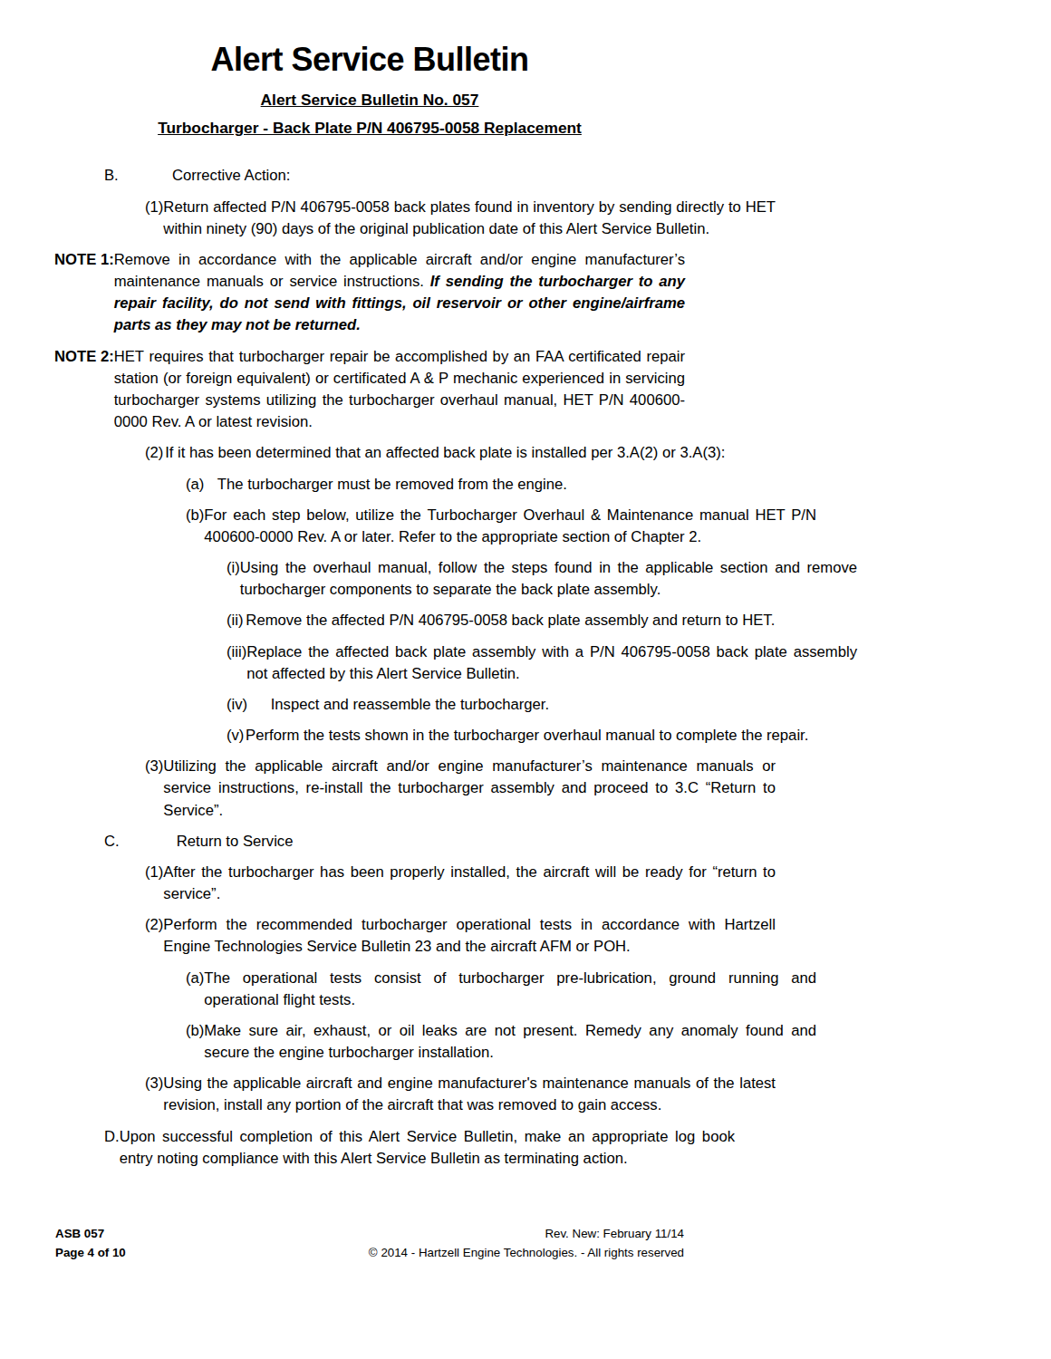Alert Service Bulletin
Alert Service Bulletin No. 057
Turbocharger - Back Plate P/N 406795-0058 Replacement
| B. | Corrective Action: |
| (1) | Return affected P/N 406795-0058 back plates found in inventory by sending directly to HET within ninety (90) days of the original publication date of this Alert Service Bulletin. |
| NOTE 1: | Remove in accordance with the applicable aircraft and/or engine manufacturer’s maintenance manuals or service instructions. If sending the turbocharger to any repair facility, do not send with fittings, oil reservoir or other engine/airframe parts as they may not be returned. |
| NOTE 2: | HET requires that turbocharger repair be accomplished by an FAA certificated repair station (or foreign equivalent) or certificated A & P mechanic experienced in servicing turbocharger systems utilizing the turbocharger overhaul manual, HET P/N 400600-0000 Rev. A or latest revision. |
| (2) | If it has been determined that an affected back plate is installed per 3.A(2) or 3.A(3): |
| (a) | The turbocharger must be removed from the engine. |
| (b) | For each step below, utilize the Turbocharger Overhaul & Maintenance manual HET P/N 400600-0000 Rev. A or later. Refer to the appropriate section of Chapter 2. |
| (i) | Using the overhaul manual, follow the steps found in the applicable section and remove turbocharger components to separate the back plate assembly. |
| (ii) | Remove the affected P/N 406795-0058 back plate assembly and return to HET. |
| (iii) | Replace the affected back plate assembly with a P/N 406795-0058 back plate assembly not affected by this Alert Service Bulletin. |
| (iv) | Inspect and reassemble the turbocharger. |
| (v) | Perform the tests shown in the turbocharger overhaul manual to complete the repair. |
| (3) | Utilizing the applicable aircraft and/or engine manufacturer’s maintenance manuals or service instructions, re-install the turbocharger assembly and proceed to 3.C “Return to Service”. |
| C. | Return to Service |
| (1) | After the turbocharger has been properly installed, the aircraft will be ready for “return to service”. |
| (2) | Perform the recommended turbocharger operational tests in accordance with Hartzell Engine Technologies Service Bulletin 23 and the aircraft AFM or POH. |
| (a) | The operational tests consist of turbocharger pre-lubrication, ground running and operational flight tests. |
| (b) | Make sure air, exhaust, or oil leaks are not present. Remedy any anomaly found and secure the engine turbocharger installation. |
| (3) | Using the applicable aircraft and engine manufacturer's maintenance manuals of the latest revision, install any portion of the aircraft that was removed to gain access. |
| D. | Upon successful completion of this Alert Service Bulletin, make an appropriate log book entry noting compliance with this Alert Service Bulletin as terminating action. |
| ASB 057 | Rev. New: February 11/14 |
| Page 4 of 10 | © 2014 - Hartzell Engine Technologies. - All rights reserved |